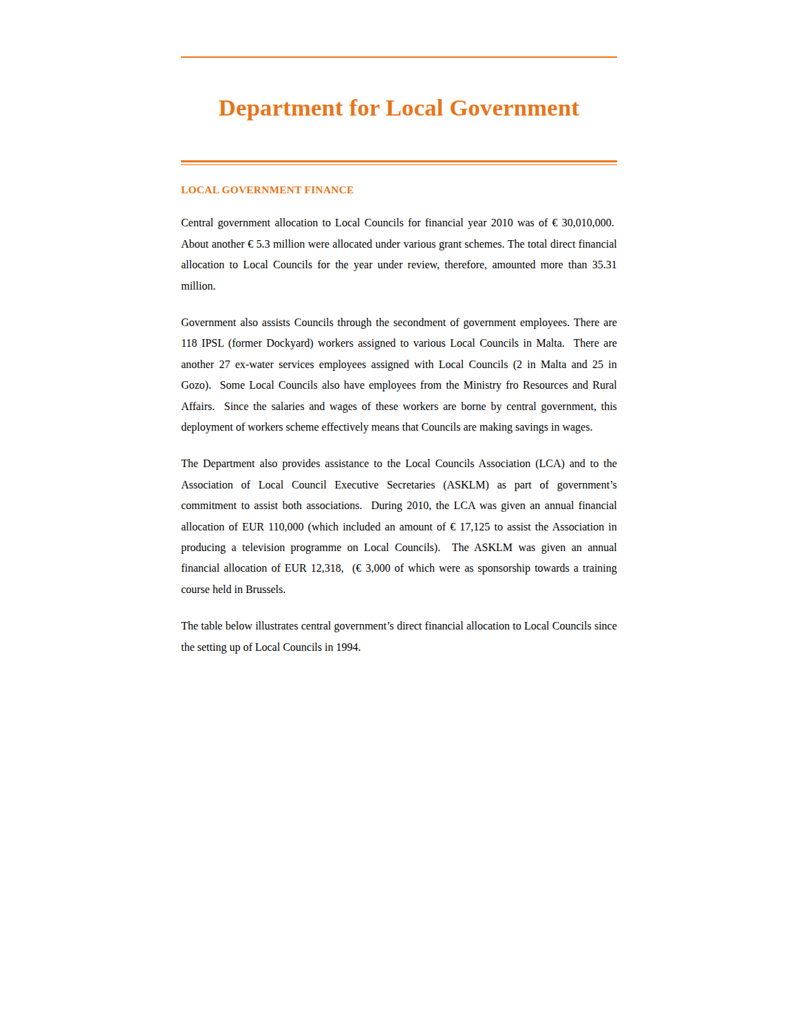Department for Local Government
LOCAL GOVERNMENT FINANCE
Central government allocation to Local Councils for financial year 2010 was of € 30,010,000. About another € 5.3 million were allocated under various grant schemes. The total direct financial allocation to Local Councils for the year under review, therefore, amounted more than 35.31 million.
Government also assists Councils through the secondment of government employees. There are 118 IPSL (former Dockyard) workers assigned to various Local Councils in Malta. There are another 27 ex-water services employees assigned with Local Councils (2 in Malta and 25 in Gozo). Some Local Councils also have employees from the Ministry fro Resources and Rural Affairs. Since the salaries and wages of these workers are borne by central government, this deployment of workers scheme effectively means that Councils are making savings in wages.
The Department also provides assistance to the Local Councils Association (LCA) and to the Association of Local Council Executive Secretaries (ASKLM) as part of government’s commitment to assist both associations. During 2010, the LCA was given an annual financial allocation of EUR 110,000 (which included an amount of € 17,125 to assist the Association in producing a television programme on Local Councils). The ASKLM was given an annual financial allocation of EUR 12,318, (€ 3,000 of which were as sponsorship towards a training course held in Brussels.
The table below illustrates central government’s direct financial allocation to Local Councils since the setting up of Local Councils in 1994.